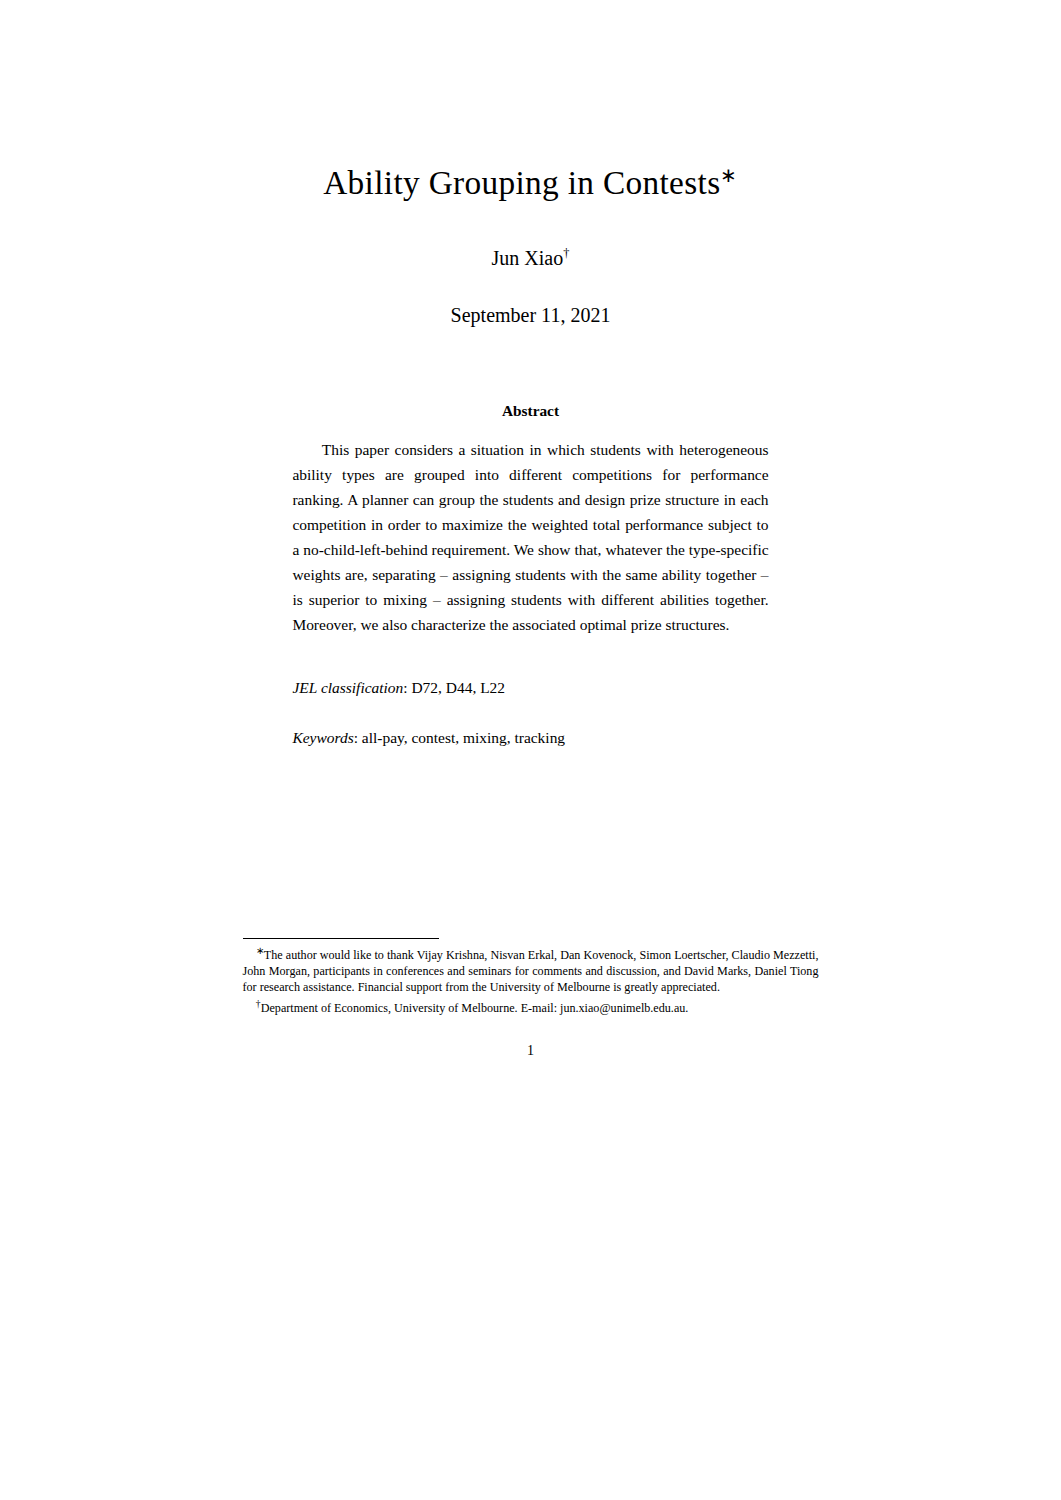Ability Grouping in Contests∗
Jun Xiao†
September 11, 2021
Abstract
This paper considers a situation in which students with heterogeneous ability types are grouped into different competitions for performance ranking. A planner can group the students and design prize structure in each competition in order to maximize the weighted total performance subject to a no-child-left-behind requirement. We show that, whatever the type-specific weights are, separating – assigning students with the same ability together – is superior to mixing – assigning students with different abilities together. Moreover, we also characterize the associated optimal prize structures.
JEL classification: D72, D44, L22
Keywords: all-pay, contest, mixing, tracking
∗The author would like to thank Vijay Krishna, Nisvan Erkal, Dan Kovenock, Simon Loertscher, Claudio Mezzetti, John Morgan, participants in conferences and seminars for comments and discussion, and David Marks, Daniel Tiong for research assistance. Financial support from the University of Melbourne is greatly appreciated.
†Department of Economics, University of Melbourne. E-mail: jun.xiao@unimelb.edu.au.
1